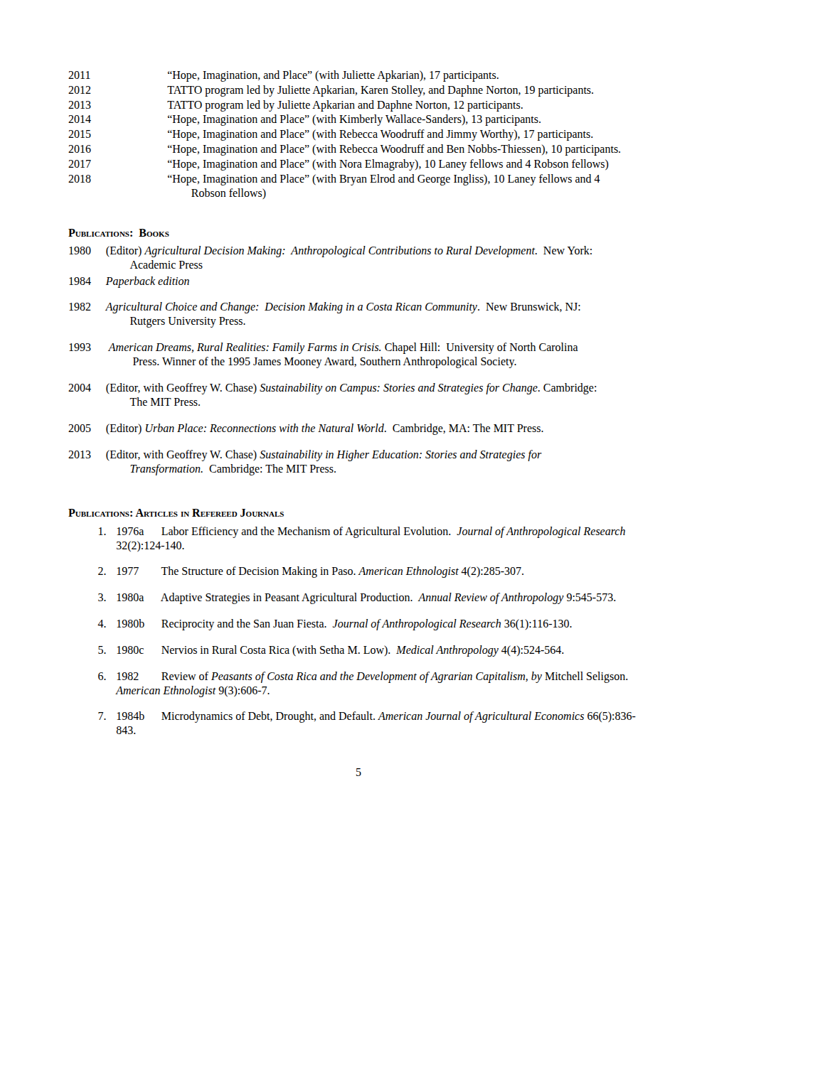| 2011 | “Hope, Imagination, and Place” (with Juliette Apkarian), 17 participants. |
| 2012 | TATTO program led by Juliette Apkarian, Karen Stolley, and Daphne Norton, 19 participants. |
| 2013 | TATTO program led by Juliette Apkarian and Daphne Norton, 12 participants. |
| 2014 | “Hope, Imagination and Place” (with Kimberly Wallace-Sanders), 13 participants. |
| 2015 | “Hope, Imagination and Place” (with Rebecca Woodruff and Jimmy Worthy), 17 participants. |
| 2016 | “Hope, Imagination and Place” (with Rebecca Woodruff and Ben Nobbs-Thiessen), 10 participants. |
| 2017 | “Hope, Imagination and Place” (with Nora Elmagraby), 10 Laney fellows and 4 Robson fellows) |
| 2018 | “Hope, Imagination and Place” (with Bryan Elrod and George Ingliss), 10 Laney fellows and 4 Robson fellows) |
Publications: Books
| 1980 | (Editor) Agricultural Decision Making: Anthropological Contributions to Rural Development . New York: Academic Press |
| 1984 | Paperback edition |
| 1982 | Agricultural Choice and Change: Decision Making in a Costa Rican Community . New Brunswick, NJ: Rutgers University Press. |
| 1993 | American Dreams, Rural Realities: Family Farms in Crisis. Chapel Hill: University of North Carolina Press. Winner of the 1995 James Mooney Award, Southern Anthropological Society. |
| 2004 | (Editor, with Geoffrey W. Chase) Sustainability on Campus: Stories and Strategies for Change . Cambridge: The MIT Press. |
| 2005 | (Editor) Urban Place: Reconnections with the Natural World . Cambridge, MA: The MIT Press. |
| 2013 | (Editor, with Geoffrey W. Chase) Sustainability in Higher Education: Stories and Strategies for Transformation. Cambridge: The MIT Press. |
Publications: Articles in Refereed Journals
1976a Labor Efficiency and the Mechanism of Agricultural Evolution. Journal of Anthropological Research 32(2):124-140.
1977 The Structure of Decision Making in Paso. American Ethnologist 4(2):285-307.
1980a Adaptive Strategies in Peasant Agricultural Production. Annual Review of Anthropology 9:545-573.
1980b Reciprocity and the San Juan Fiesta. Journal of Anthropological Research 36(1):116-130.
1980c Nervios in Rural Costa Rica (with Setha M. Low). Medical Anthropology 4(4):524-564.
1982 Review of Peasants of Costa Rica and the Development of Agrarian Capitalism, by Mitchell Seligson. American Ethnologist 9(3):606-7.
1984b Microdynamics of Debt, Drought, and Default. American Journal of Agricultural Economics 66(5):836-843.
5